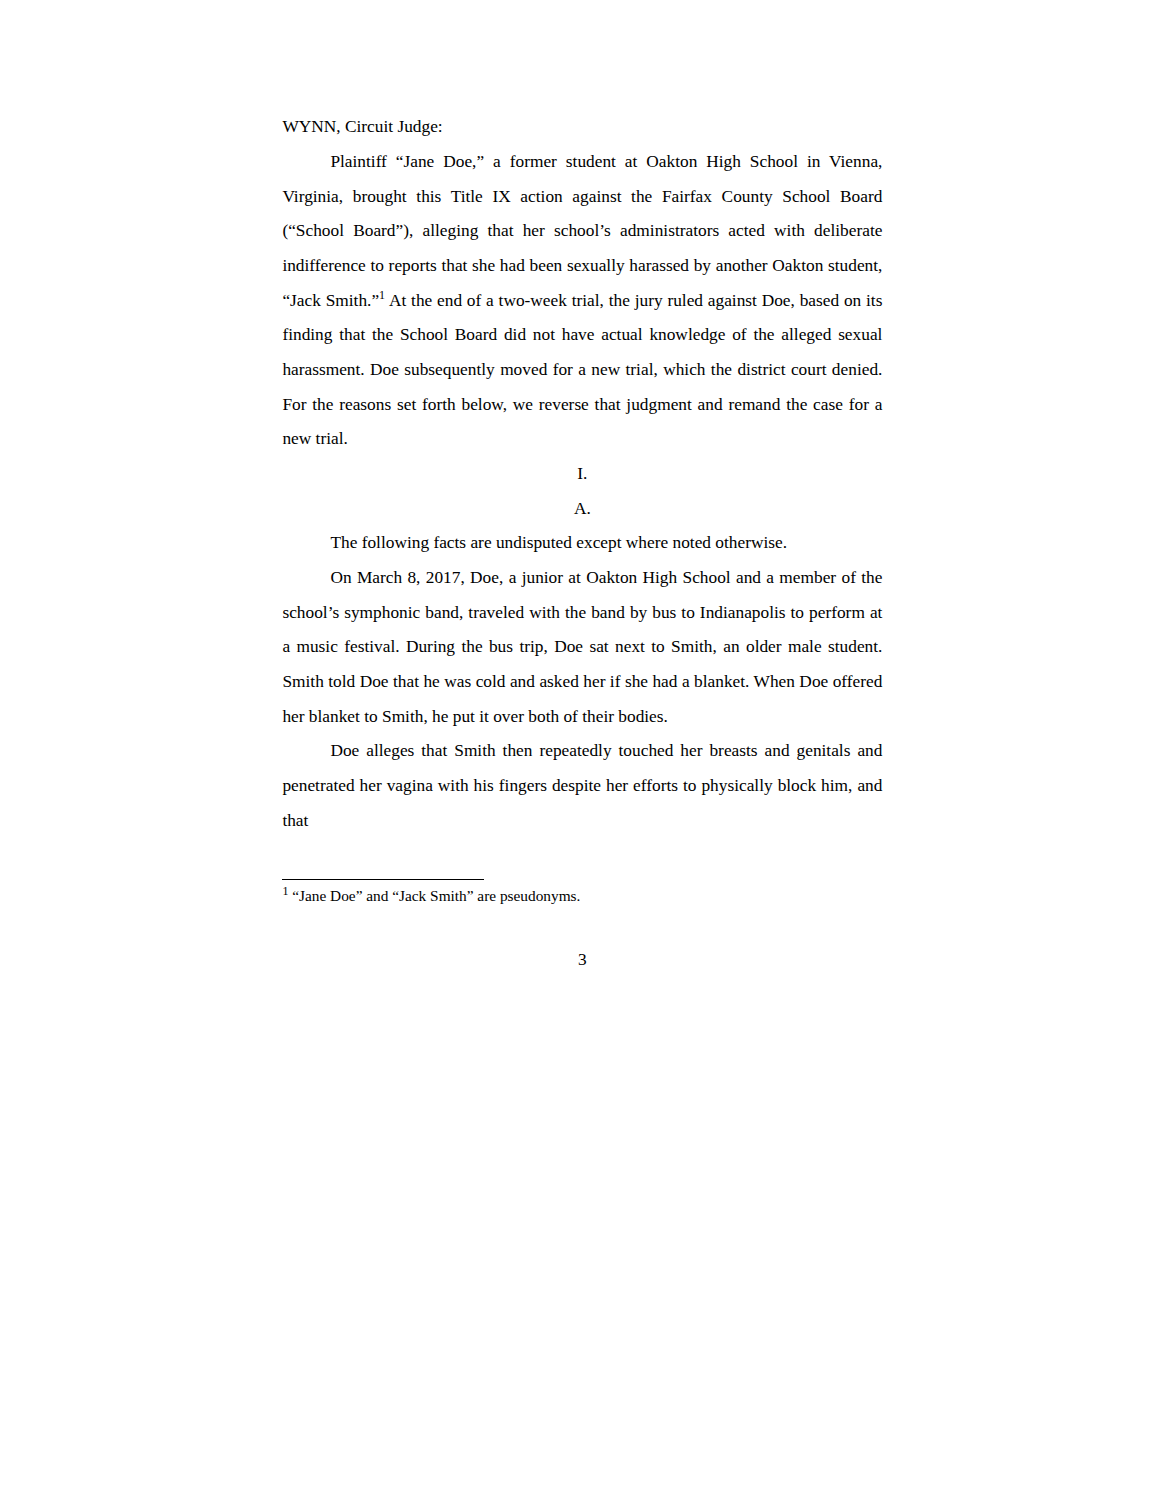WYNN, Circuit Judge:
Plaintiff “Jane Doe,” a former student at Oakton High School in Vienna, Virginia, brought this Title IX action against the Fairfax County School Board (“School Board”), alleging that her school’s administrators acted with deliberate indifference to reports that she had been sexually harassed by another Oakton student, “Jack Smith.”1 At the end of a two-week trial, the jury ruled against Doe, based on its finding that the School Board did not have actual knowledge of the alleged sexual harassment. Doe subsequently moved for a new trial, which the district court denied. For the reasons set forth below, we reverse that judgment and remand the case for a new trial.
I.
A.
The following facts are undisputed except where noted otherwise.
On March 8, 2017, Doe, a junior at Oakton High School and a member of the school’s symphonic band, traveled with the band by bus to Indianapolis to perform at a music festival. During the bus trip, Doe sat next to Smith, an older male student. Smith told Doe that he was cold and asked her if she had a blanket. When Doe offered her blanket to Smith, he put it over both of their bodies.
Doe alleges that Smith then repeatedly touched her breasts and genitals and penetrated her vagina with his fingers despite her efforts to physically block him, and that
1 “Jane Doe” and “Jack Smith” are pseudonyms.
3